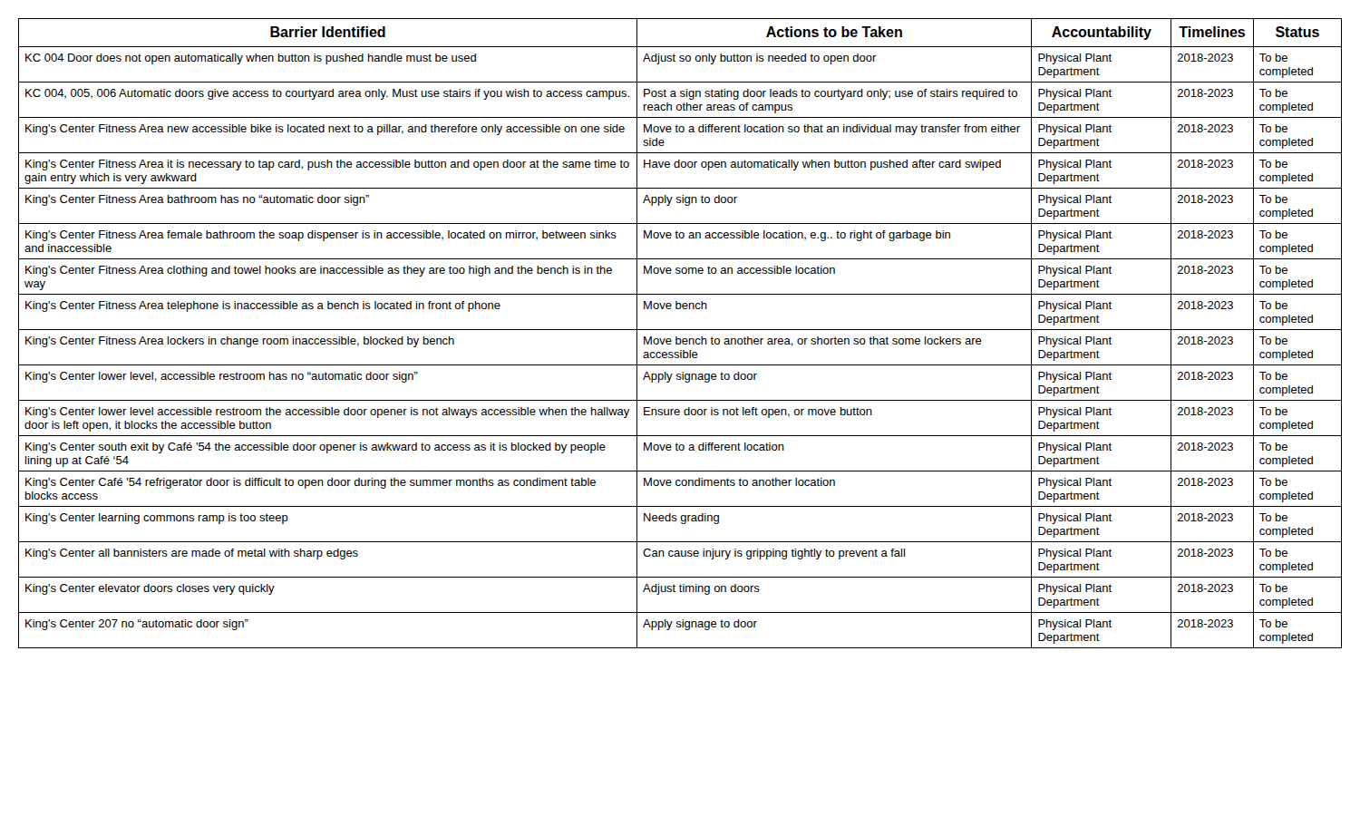| Barrier Identified | Actions to be Taken | Accountability | Timelines | Status |
| --- | --- | --- | --- | --- |
| KC 004 Door does not open automatically when button is pushed handle must be used | Adjust so only button is needed to open door | Physical Plant Department | 2018-2023 | To be completed |
| KC 004, 005, 006 Automatic doors give access to courtyard area only. Must use stairs if you wish to access campus. | Post a sign stating door leads to courtyard only; use of stairs required to reach other areas of campus | Physical Plant Department | 2018-2023 | To be completed |
| King's Center Fitness Area new accessible bike is located next to a pillar, and therefore only accessible on one side | Move to a different location so that an individual may transfer from either side | Physical Plant Department | 2018-2023 | To be completed |
| King's Center Fitness Area it is necessary to tap card, push the accessible button and open door at the same time to gain entry which is very awkward | Have door open automatically when button pushed after card swiped | Physical Plant Department | 2018-2023 | To be completed |
| King's Center Fitness Area bathroom has no “automatic door sign” | Apply sign to door | Physical Plant Department | 2018-2023 | To be completed |
| King's Center Fitness Area female bathroom the soap dispenser is in accessible, located on mirror, between sinks and inaccessible | Move to an accessible location, e.g.. to right of garbage bin | Physical Plant Department | 2018-2023 | To be completed |
| King's Center Fitness Area clothing and towel hooks are inaccessible as they are too high and the bench is in the way | Move some to an accessible location | Physical Plant Department | 2018-2023 | To be completed |
| King's Center Fitness Area telephone is inaccessible as a bench is located in front of phone | Move bench | Physical Plant Department | 2018-2023 | To be completed |
| King's Center Fitness Area lockers in change room inaccessible, blocked by bench | Move bench to another area, or shorten so that some lockers are accessible | Physical Plant Department | 2018-2023 | To be completed |
| King's Center lower level, accessible restroom has no “automatic door sign” | Apply signage to door | Physical Plant Department | 2018-2023 | To be completed |
| King's Center lower level accessible restroom the accessible door opener is not always accessible when the hallway door is left open, it blocks the accessible button | Ensure door is not left open, or move button | Physical Plant Department | 2018-2023 | To be completed |
| King's Center south exit by Café '54 the accessible door opener is awkward to access as it is blocked by people lining up at Café ‘54 | Move to a different location | Physical Plant Department | 2018-2023 | To be completed |
| King's Center Café '54 refrigerator door is difficult to open door during the summer months as condiment table blocks access | Move condiments to another location | Physical Plant Department | 2018-2023 | To be completed |
| King's Center learning commons ramp is too steep | Needs grading | Physical Plant Department | 2018-2023 | To be completed |
| King's Center all bannisters are made of metal with sharp edges | Can cause injury is gripping tightly to prevent a fall | Physical Plant Department | 2018-2023 | To be completed |
| King's Center elevator doors closes very quickly | Adjust timing on doors | Physical Plant Department | 2018-2023 | To be completed |
| King's Center 207 no “automatic door sign” | Apply signage to door | Physical Plant Department | 2018-2023 | To be completed |